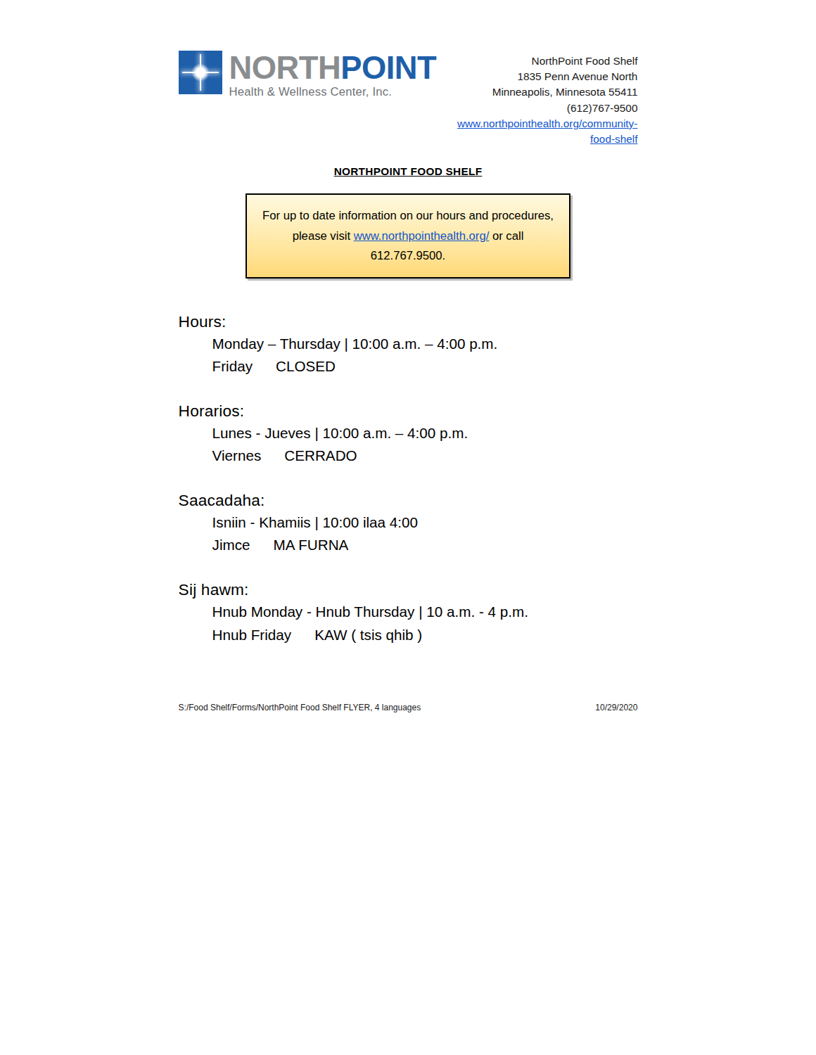NORTH POINT
Health & Wellness Center, Inc.
NorthPoint Food Shelf
1835 Penn Avenue North
Minneapolis, Minnesota 55411
(612)767-9500
www.northpointhealth.org/community-food-shelf
NORTHPOINT FOOD SHELF
For up to date information on our hours and procedures,
please visit www.northpointhealth.org/ or call 612.767.9500.
Hours:
Monday – Thursday | 10:00 a.m. – 4:00 p.m.
Friday CLOSED
Horarios:
Lunes - Jueves | 10:00 a.m. – 4:00 p.m.
Viernes CERRADO
Saacadaha:
Isniin - Khamiis | 10:00 ilaa 4:00
Jimce MA FURNA
Sij hawm:
Hnub Monday - Hnub Thursday | 10 a.m. - 4 p.m.
Hnub Friday KAW ( tsis qhib )
S:/Food Shelf/Forms/NorthPoint Food Shelf FLYER, 4 languages 10/29/2020